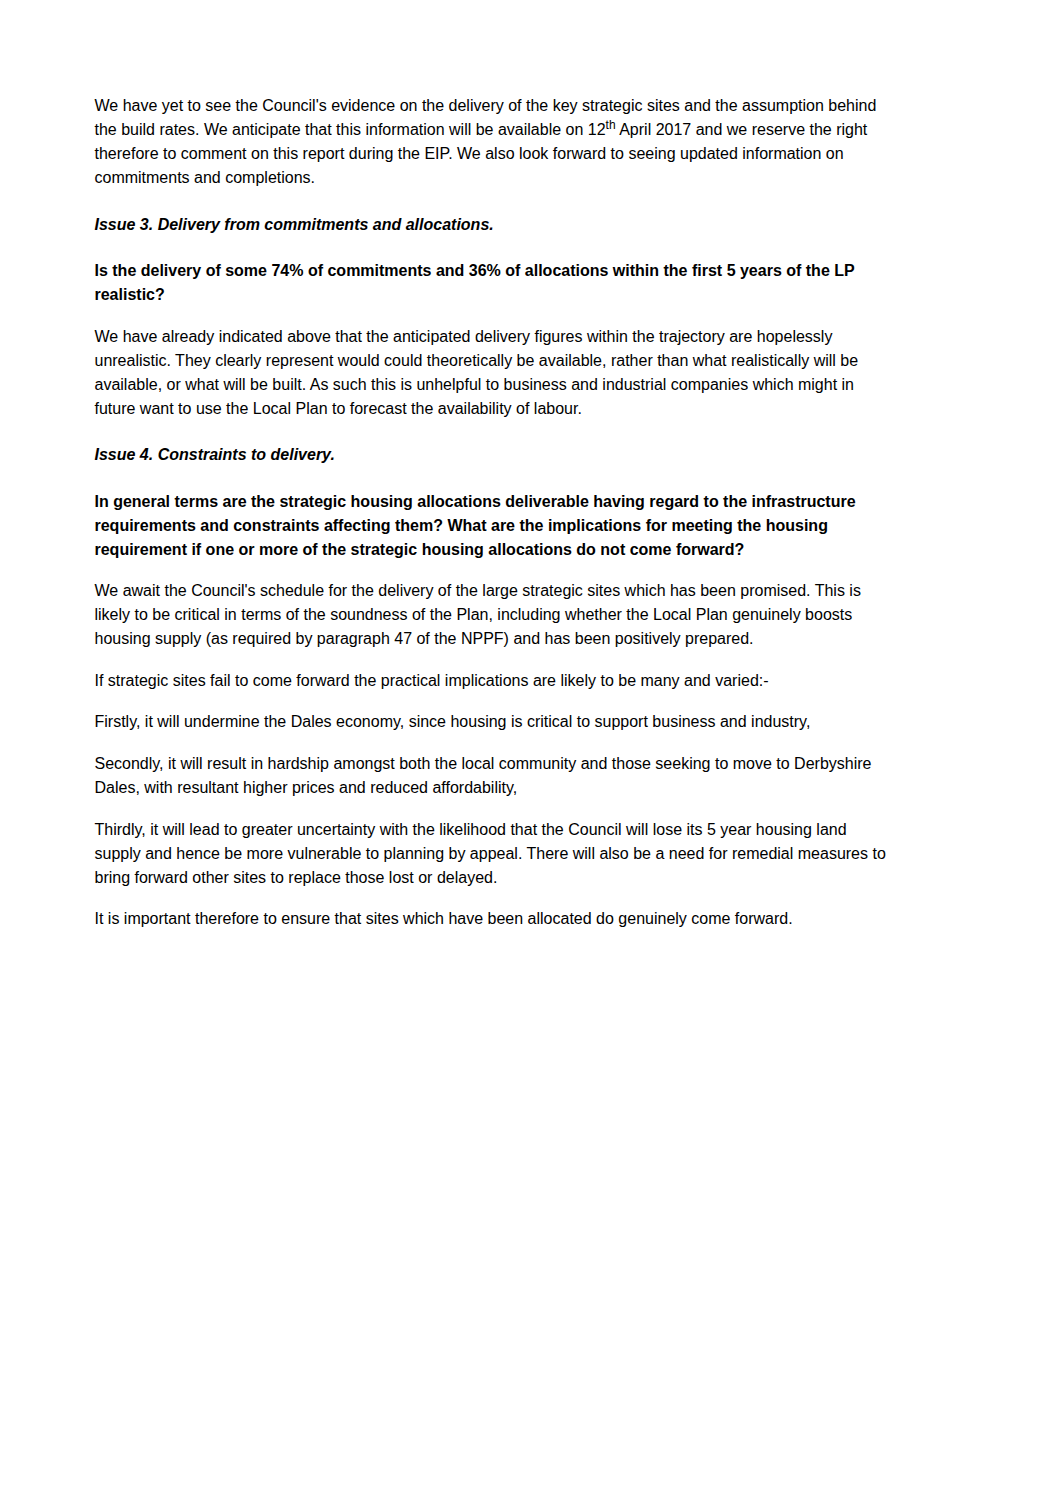We have yet to see the Council's evidence on the delivery of the key strategic sites and the assumption behind the build rates. We anticipate that this information will be available on 12th April 2017 and we reserve the right therefore to comment on this report during the EIP. We also look forward to seeing updated information on commitments and completions.
Issue 3. Delivery from commitments and allocations.
Is the delivery of some 74% of commitments and 36% of allocations within the first 5 years of the LP realistic?
We have already indicated above that the anticipated delivery figures within the trajectory are hopelessly unrealistic. They clearly represent would could theoretically be available, rather than what realistically will be available, or what will be built. As such this is unhelpful to business and industrial companies which might in future want to use the Local Plan to forecast the availability of labour.
Issue 4. Constraints to delivery.
In general terms are the strategic housing allocations deliverable having regard to the infrastructure requirements and constraints affecting them? What are the implications for meeting the housing requirement if one or more of the strategic housing allocations do not come forward?
We await the Council's schedule for the delivery of the large strategic sites which has been promised. This is likely to be critical in terms of the soundness of the Plan, including whether the Local Plan genuinely boosts housing supply (as required by paragraph 47 of the NPPF) and has been positively prepared.
If strategic sites fail to come forward the practical implications are likely to be many and varied:-
Firstly, it will undermine the Dales economy, since housing is critical to support business and industry,
Secondly, it will result in hardship amongst both the local community and those seeking to move to Derbyshire Dales, with resultant higher prices and reduced affordability,
Thirdly, it will lead to greater uncertainty with the likelihood that the Council will lose its 5 year housing land supply and hence be more vulnerable to planning by appeal. There will also be a need for remedial measures to bring forward other sites to replace those lost or delayed.
It is important therefore to ensure that sites which have been allocated do genuinely come forward.